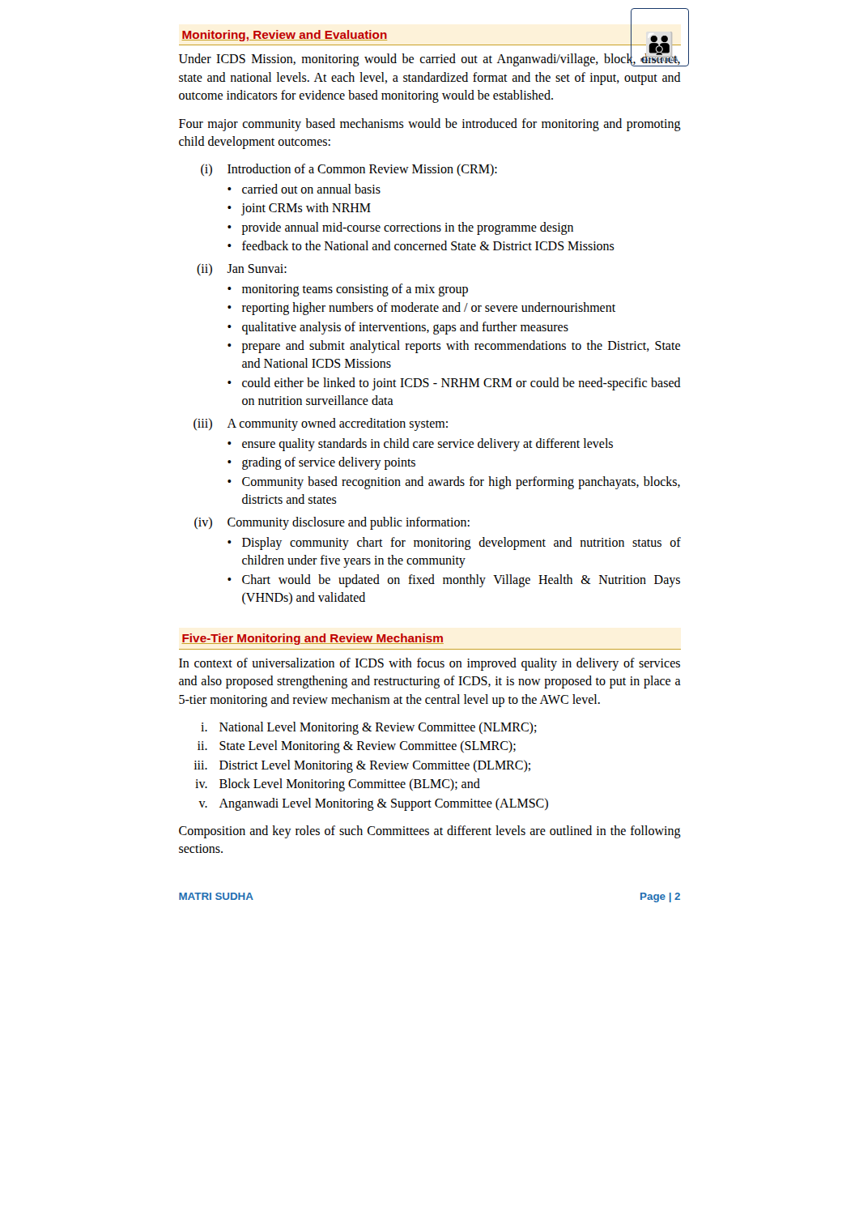👪
MATRI SUDHA
Monitoring, Review and Evaluation
Under ICDS Mission, monitoring would be carried out at Anganwadi/village, block, district, state and national levels. At each level, a standardized format and the set of input, output and outcome indicators for evidence based monitoring would be established.
Four major community based mechanisms would be introduced for monitoring and promoting child development outcomes:
(i) Introduction of a Common Review Mission (CRM):
carried out on annual basis
joint CRMs with NRHM
provide annual mid-course corrections in the programme design
feedback to the National and concerned State & District ICDS Missions
(ii) Jan Sunvai:
monitoring teams consisting of a mix group
reporting higher numbers of moderate and / or severe undernourishment
qualitative analysis of interventions, gaps and further measures
prepare and submit analytical reports with recommendations to the District, State and National ICDS Missions
could either be linked to joint ICDS - NRHM CRM or could be need-specific based on nutrition surveillance data
(iii) A community owned accreditation system:
ensure quality standards in child care service delivery at different levels
grading of service delivery points
Community based recognition and awards for high performing panchayats, blocks, districts and states
(iv) Community disclosure and public information:
Display community chart for monitoring development and nutrition status of children under five years in the community
Chart would be updated on fixed monthly Village Health & Nutrition Days (VHNDs) and validated
Five-Tier Monitoring and Review Mechanism
In context of universalization of ICDS with focus on improved quality in delivery of services and also proposed strengthening and restructuring of ICDS, it is now proposed to put in place a 5-tier monitoring and review mechanism at the central level up to the AWC level.
i. National Level Monitoring & Review Committee (NLMRC);
ii. State Level Monitoring & Review Committee (SLMRC);
iii. District Level Monitoring & Review Committee (DLMRC);
iv. Block Level Monitoring Committee (BLMC); and
v. Anganwadi Level Monitoring & Support Committee (ALMSC)
Composition and key roles of such Committees at different levels are outlined in the following sections.
MATRI SUDHA Page | 2